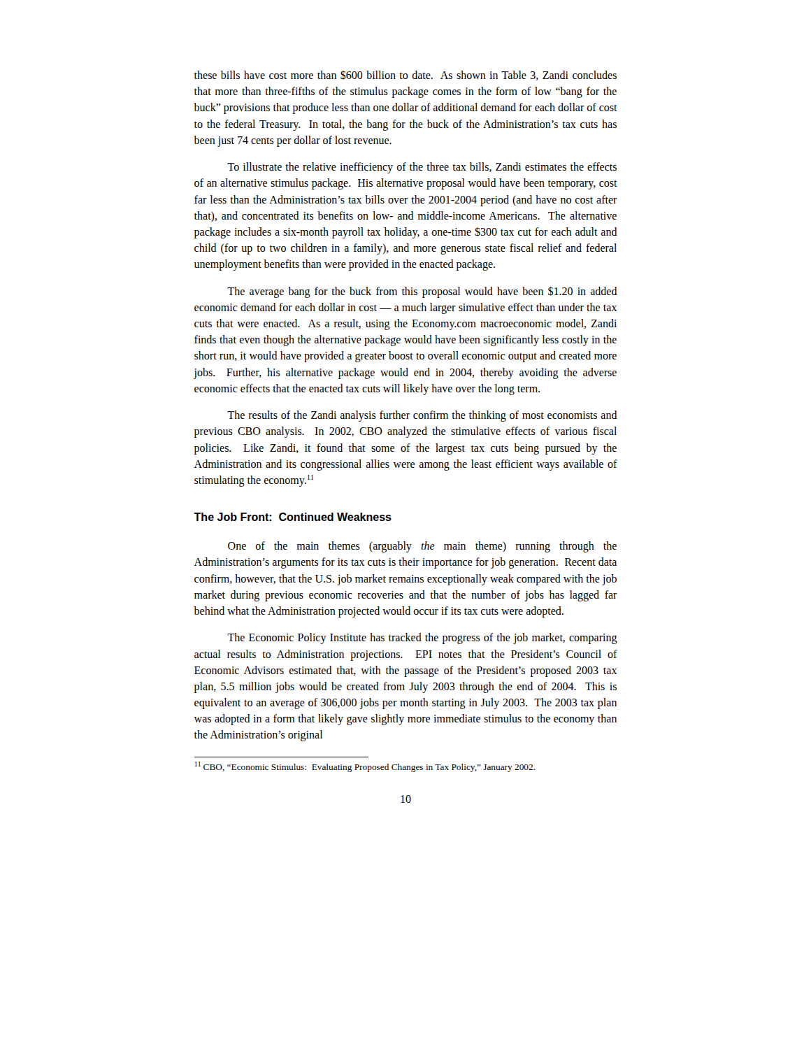these bills have cost more than $600 billion to date. As shown in Table 3, Zandi concludes that more than three-fifths of the stimulus package comes in the form of low “bang for the buck” provisions that produce less than one dollar of additional demand for each dollar of cost to the federal Treasury. In total, the bang for the buck of the Administration’s tax cuts has been just 74 cents per dollar of lost revenue.
To illustrate the relative inefficiency of the three tax bills, Zandi estimates the effects of an alternative stimulus package. His alternative proposal would have been temporary, cost far less than the Administration’s tax bills over the 2001-2004 period (and have no cost after that), and concentrated its benefits on low- and middle-income Americans. The alternative package includes a six-month payroll tax holiday, a one-time $300 tax cut for each adult and child (for up to two children in a family), and more generous state fiscal relief and federal unemployment benefits than were provided in the enacted package.
The average bang for the buck from this proposal would have been $1.20 in added economic demand for each dollar in cost — a much larger simulative effect than under the tax cuts that were enacted. As a result, using the Economy.com macroeconomic model, Zandi finds that even though the alternative package would have been significantly less costly in the short run, it would have provided a greater boost to overall economic output and created more jobs. Further, his alternative package would end in 2004, thereby avoiding the adverse economic effects that the enacted tax cuts will likely have over the long term.
The results of the Zandi analysis further confirm the thinking of most economists and previous CBO analysis. In 2002, CBO analyzed the stimulative effects of various fiscal policies. Like Zandi, it found that some of the largest tax cuts being pursued by the Administration and its congressional allies were among the least efficient ways available of stimulating the economy.11
The Job Front: Continued Weakness
One of the main themes (arguably the main theme) running through the Administration’s arguments for its tax cuts is their importance for job generation. Recent data confirm, however, that the U.S. job market remains exceptionally weak compared with the job market during previous economic recoveries and that the number of jobs has lagged far behind what the Administration projected would occur if its tax cuts were adopted.
The Economic Policy Institute has tracked the progress of the job market, comparing actual results to Administration projections. EPI notes that the President’s Council of Economic Advisors estimated that, with the passage of the President’s proposed 2003 tax plan, 5.5 million jobs would be created from July 2003 through the end of 2004. This is equivalent to an average of 306,000 jobs per month starting in July 2003. The 2003 tax plan was adopted in a form that likely gave slightly more immediate stimulus to the economy than the Administration’s original
11CBO, “Economic Stimulus: Evaluating Proposed Changes in Tax Policy,” January 2002.
10